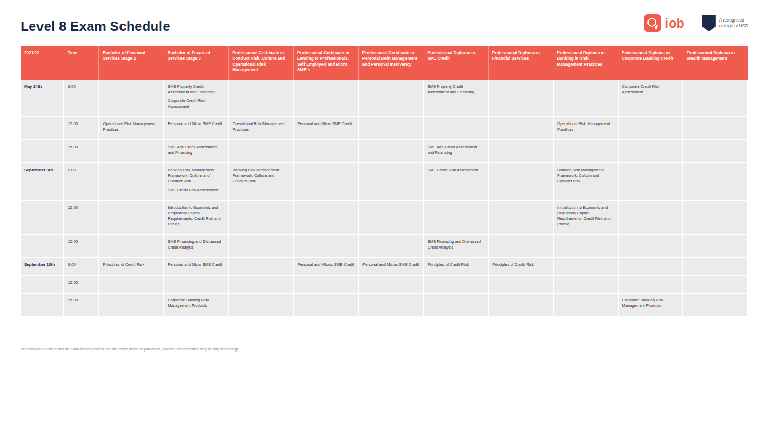Level 8 Exam Schedule
iob
A recognised
college of UCD
| 2021/22 | Time | Bachelor of Financial Services Stage 2 | Bachelor of Financial Services Stage 3 | Professional Certificate in Conduct Risk, Culture and Operational Risk Management | Professional Certificate in Lending to Professionals, Self Employed and Micro SME's | Professional Certificate in Personal Debt Management and Personal Insolvency | Professional Diploma in SME Credit | Professional Diploma in Financial Services | Professional Diploma in Banking in Risk Management Practices | Professional Diploma in Corporate Banking Credit | Professional Diploma in Wealth Management |
| --- | --- | --- | --- | --- | --- | --- | --- | --- | --- | --- | --- |
| May 14th | 9.00 | | SME Property Credit Assessment and Financing Corporate Credit Risk Assessment | | | | SME Property Credit Assessment and Financing | | | Corporate Credit Risk Assessment | |
| | 12.00 | Operational Risk Management Practices | Personal and Micro SME Credit | Operational Risk Management Practices | Personal and Micro SME Credit | | | | Operational Risk Management Practices | | |
| | 15.00 | | SME Agri Credit Assessment and Financing | | | | SME Agri Credit Assessment and Financing | | | | |
| September 3rd | 9.00 | | Banking Risk Management Framework, Culture and Conduct Risk SME Credit Risk Assessment | Banking Risk Management Framework, Culture and Conduct Risk | | | SME Credit Risk Assessment | | Banking Risk Management Framework, Culture and Conduct Risk | | |
| | 12.00 | | Introduction to Economic and Regulatory Capital Requirements, Credit Risk and Pricing | | | | | | Introduction to Economic and Regulatory Capital Requirements, Credit Risk and Pricing | | |
| | 15.00 | | SME Financing and Distressed Credit Analysis | | | | SME Financing and Distressed Credit Analysis | | | | |
| September 10th | 9.00 | Principles of Credit Risk | Personal and Micro SME Credit | | Personal and Micros SME Credit | Personal and Micros SME Credit | Principles of Credit Risk | Principles of Credit Risk | | | |
| | 12.00 | | | | | | | | | | |
| | 15.00 | | Corporate Banking Risk Management Products | | | | | | | Corporate Banking Risk Management Products | |
We endeavour to ensure that the exam details provided here are correct at time of publication, however, this information may be subject to change.